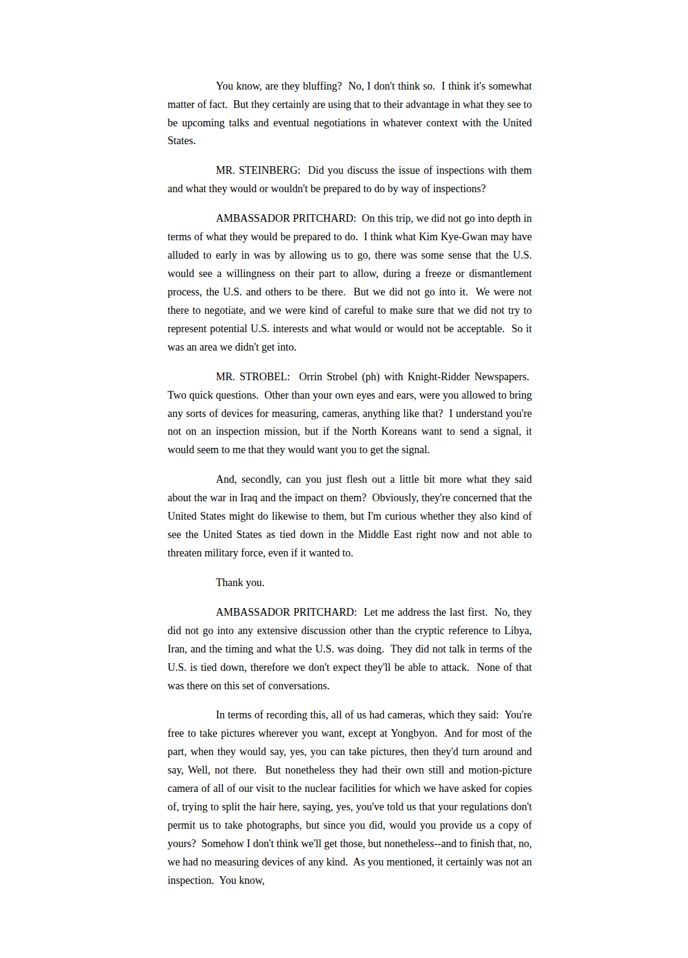You know, are they bluffing? No, I don't think so. I think it's somewhat matter of fact. But they certainly are using that to their advantage in what they see to be upcoming talks and eventual negotiations in whatever context with the United States.
MR. STEINBERG: Did you discuss the issue of inspections with them and what they would or wouldn't be prepared to do by way of inspections?
AMBASSADOR PRITCHARD: On this trip, we did not go into depth in terms of what they would be prepared to do. I think what Kim Kye-Gwan may have alluded to early in was by allowing us to go, there was some sense that the U.S. would see a willingness on their part to allow, during a freeze or dismantlement process, the U.S. and others to be there. But we did not go into it. We were not there to negotiate, and we were kind of careful to make sure that we did not try to represent potential U.S. interests and what would or would not be acceptable. So it was an area we didn't get into.
MR. STROBEL: Orrin Strobel (ph) with Knight-Ridder Newspapers. Two quick questions. Other than your own eyes and ears, were you allowed to bring any sorts of devices for measuring, cameras, anything like that? I understand you're not on an inspection mission, but if the North Koreans want to send a signal, it would seem to me that they would want you to get the signal.
And, secondly, can you just flesh out a little bit more what they said about the war in Iraq and the impact on them? Obviously, they're concerned that the United States might do likewise to them, but I'm curious whether they also kind of see the United States as tied down in the Middle East right now and not able to threaten military force, even if it wanted to.
Thank you.
AMBASSADOR PRITCHARD: Let me address the last first. No, they did not go into any extensive discussion other than the cryptic reference to Libya, Iran, and the timing and what the U.S. was doing. They did not talk in terms of the U.S. is tied down, therefore we don't expect they'll be able to attack. None of that was there on this set of conversations.
In terms of recording this, all of us had cameras, which they said: You're free to take pictures wherever you want, except at Yongbyon. And for most of the part, when they would say, yes, you can take pictures, then they'd turn around and say, Well, not there. But nonetheless they had their own still and motion-picture camera of all of our visit to the nuclear facilities for which we have asked for copies of, trying to split the hair here, saying, yes, you've told us that your regulations don't permit us to take photographs, but since you did, would you provide us a copy of yours? Somehow I don't think we'll get those, but nonetheless--and to finish that, no, we had no measuring devices of any kind. As you mentioned, it certainly was not an inspection. You know,